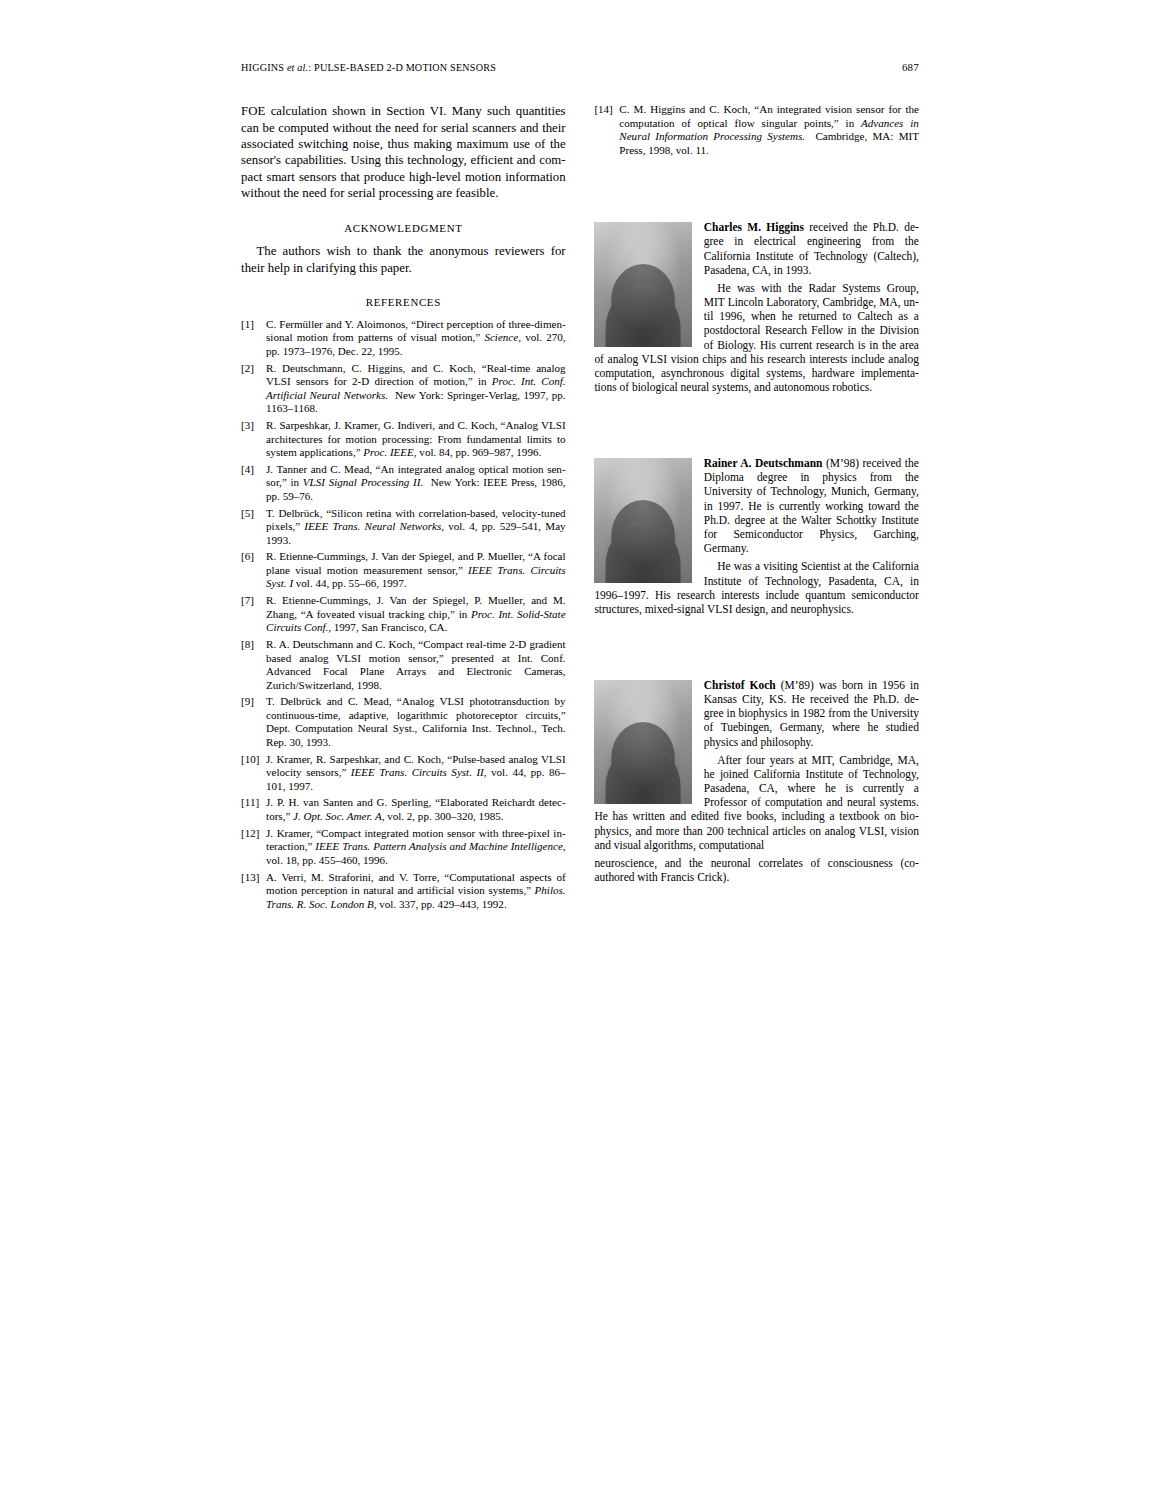HIGGINS et al.: PULSE-BASED 2-D MOTION SENSORS
687
FOE calculation shown in Section VI. Many such quantities can be computed without the need for serial scanners and their associated switching noise, thus making maximum use of the sensor's capabilities. Using this technology, efficient and compact smart sensors that produce high-level motion information without the need for serial processing are feasible.
Acknowledgment
The authors wish to thank the anonymous reviewers for their help in clarifying this paper.
References
[1] C. Fermüller and Y. Aloimonos, “Direct perception of three-dimensional motion from patterns of visual motion,” Science, vol. 270, pp. 1973–1976, Dec. 22, 1995.
[2] R. Deutschmann, C. Higgins, and C. Koch, “Real-time analog VLSI sensors for 2-D direction of motion,” in Proc. Int. Conf. Artificial Neural Networks. New York: Springer-Verlag, 1997, pp. 1163–1168.
[3] R. Sarpeshkar, J. Kramer, G. Indiveri, and C. Koch, “Analog VLSI architectures for motion processing: From fundamental limits to system applications,” Proc. IEEE, vol. 84, pp. 969–987, 1996.
[4] J. Tanner and C. Mead, “An integrated analog optical motion sensor,” in VLSI Signal Processing II. New York: IEEE Press, 1986, pp. 59–76.
[5] T. Delbrück, “Silicon retina with correlation-based, velocity-tuned pixels,” IEEE Trans. Neural Networks, vol. 4, pp. 529–541, May 1993.
[6] R. Etienne-Cummings, J. Van der Spiegel, and P. Mueller, “A focal plane visual motion measurement sensor,” IEEE Trans. Circuits Syst. I vol. 44, pp. 55–66, 1997.
[7] R. Etienne-Cummings, J. Van der Spiegel, P. Mueller, and M. Zhang, “A foveated visual tracking chip,” in Proc. Int. Solid-State Circuits Conf., 1997, San Francisco, CA.
[8] R. A. Deutschmann and C. Koch, “Compact real-time 2-D gradient based analog VLSI motion sensor,” presented at Int. Conf. Advanced Focal Plane Arrays and Electronic Cameras, Zurich/Switzerland, 1998.
[9] T. Delbrück and C. Mead, “Analog VLSI phototransduction by continuous-time, adaptive, logarithmic photoreceptor circuits,” Dept. Computation Neural Syst., California Inst. Technol., Tech. Rep. 30, 1993.
[10] J. Kramer, R. Sarpeshkar, and C. Koch, “Pulse-based analog VLSI velocity sensors,” IEEE Trans. Circuits Syst. II, vol. 44, pp. 86–101, 1997.
[11] J. P. H. van Santen and G. Sperling, “Elaborated Reichardt detectors,” J. Opt. Soc. Amer. A, vol. 2, pp. 300–320, 1985.
[12] J. Kramer, “Compact integrated motion sensor with three-pixel interaction,” IEEE Trans. Pattern Analysis and Machine Intelligence, vol. 18, pp. 455–460, 1996.
[13] A. Verri, M. Straforini, and V. Torre, “Computational aspects of motion perception in natural and artificial vision systems,” Philos. Trans. R. Soc. London B, vol. 337, pp. 429–443, 1992.
[14] C. M. Higgins and C. Koch, “An integrated vision sensor for the computation of optical flow singular points,” in Advances in Neural Information Processing Systems. Cambridge, MA: MIT Press, 1998, vol. 11.
Charles M. Higgins received the Ph.D. degree in electrical engineering from the California Institute of Technology (Caltech), Pasadena, CA, in 1993.
He was with the Radar Systems Group, MIT Lincoln Laboratory, Cambridge, MA, until 1996, when he returned to Caltech as a postdoctoral Research Fellow in the Division of Biology. His current research is in the area of analog VLSI vision chips and his research interests include analog computation, asynchronous digital systems, hardware implementations of biological neural systems, and autonomous robotics.
Rainer A. Deutschmann (M’98) received the Diploma degree in physics from the University of Technology, Munich, Germany, in 1997. He is currently working toward the Ph.D. degree at the Walter Schottky Institute for Semiconductor Physics, Garching, Germany.
He was a visiting Scientist at the California Institute of Technology, Pasadenta, CA, in 1996–1997. His research interests include quantum semiconductor structures, mixed-signal VLSI design, and neurophysics.
Christof Koch (M’89) was born in 1956 in Kansas City, KS. He received the Ph.D. degree in biophysics in 1982 from the University of Tuebingen, Germany, where he studied physics and philosophy.
After four years at MIT, Cambridge, MA, he joined California Institute of Technology, Pasadena, CA, where he is currently a Professor of computation and neural systems. He has written and edited five books, including a textbook on biophysics, and more than 200 technical articles on analog VLSI, vision and visual algorithms, computational
neuroscience, and the neuronal correlates of consciousness (co-authored with Francis Crick).